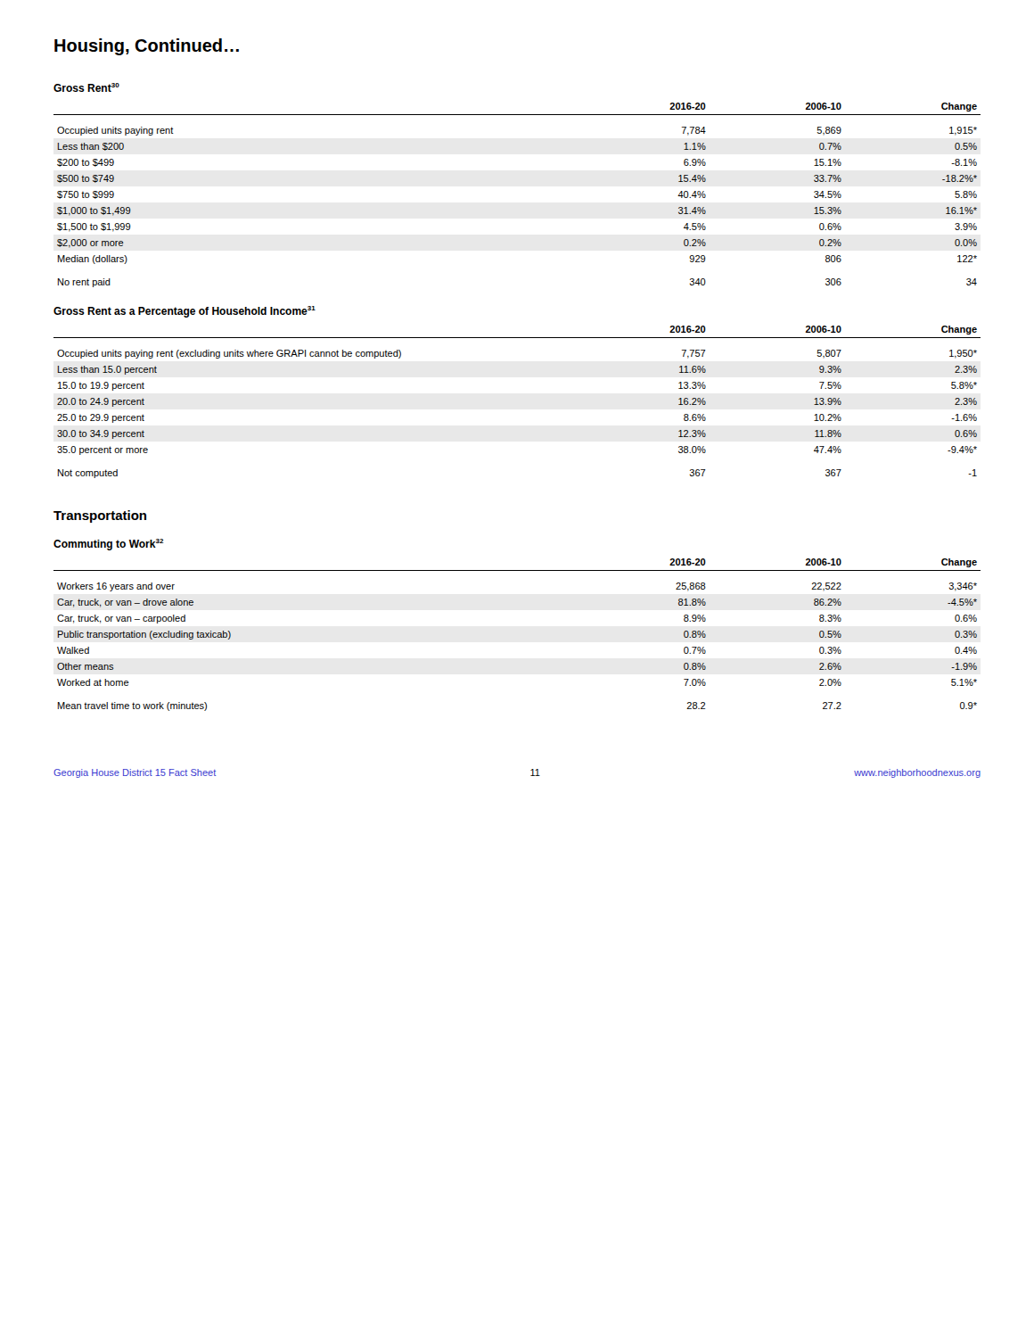Housing, Continued…
Gross Rent 30
| | 2016-20 | 2006-10 | Change |
| --- | --- | --- | --- |
| Occupied units paying rent | 7,784 | 5,869 | 1,915* |
| Less than $200 | 1.1% | 0.7% | 0.5% |
| $200 to $499 | 6.9% | 15.1% | -8.1% |
| $500 to $749 | 15.4% | 33.7% | -18.2%* |
| $750 to $999 | 40.4% | 34.5% | 5.8% |
| $1,000 to $1,499 | 31.4% | 15.3% | 16.1%* |
| $1,500 to $1,999 | 4.5% | 0.6% | 3.9% |
| $2,000 or more | 0.2% | 0.2% | 0.0% |
| Median (dollars) | 929 | 806 | 122* |
| No rent paid | 340 | 306 | 34 |
Gross Rent as a Percentage of Household Income 31
| | 2016-20 | 2006-10 | Change |
| --- | --- | --- | --- |
| Occupied units paying rent (excluding units where GRAPI cannot be computed) | 7,757 | 5,807 | 1,950* |
| Less than 15.0 percent | 11.6% | 9.3% | 2.3% |
| 15.0 to 19.9 percent | 13.3% | 7.5% | 5.8%* |
| 20.0 to 24.9 percent | 16.2% | 13.9% | 2.3% |
| 25.0 to 29.9 percent | 8.6% | 10.2% | -1.6% |
| 30.0 to 34.9 percent | 12.3% | 11.8% | 0.6% |
| 35.0 percent or more | 38.0% | 47.4% | -9.4%* |
| Not computed | 367 | 367 | -1 |
Transportation
Commuting to Work 32
| | 2016-20 | 2006-10 | Change |
| --- | --- | --- | --- |
| Workers 16 years and over | 25,868 | 22,522 | 3,346* |
| Car, truck, or van – drove alone | 81.8% | 86.2% | -4.5%* |
| Car, truck, or van – carpooled | 8.9% | 8.3% | 0.6% |
| Public transportation (excluding taxicab) | 0.8% | 0.5% | 0.3% |
| Walked | 0.7% | 0.3% | 0.4% |
| Other means | 0.8% | 2.6% | -1.9% |
| Worked at home | 7.0% | 2.0% | 5.1%* |
| Mean travel time to work (minutes) | 28.2 | 27.2 | 0.9* |
Georgia House District 15 Fact Sheet
11
www.neighborhoodnexus.org